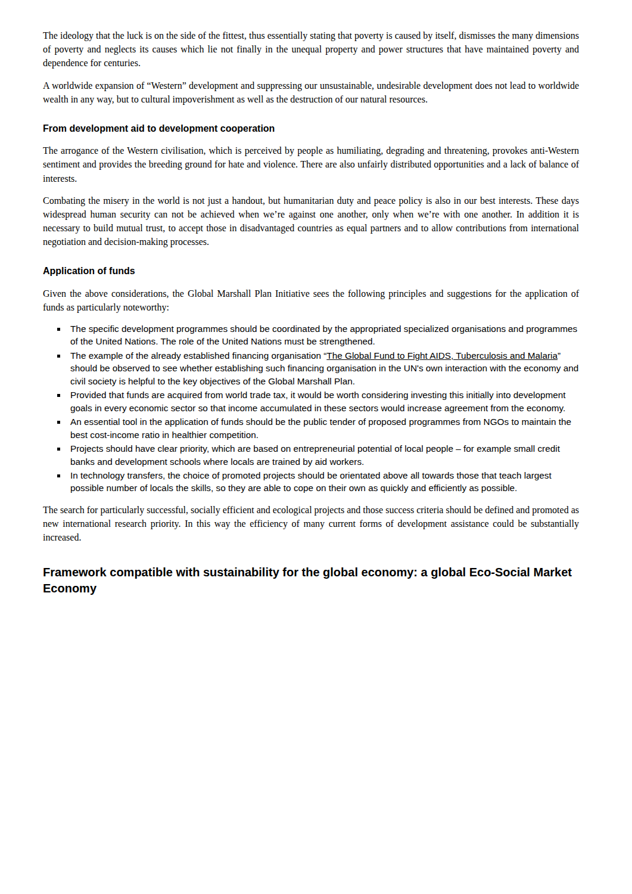The ideology that the luck is on the side of the fittest, thus essentially stating that poverty is caused by itself, dismisses the many dimensions of poverty and neglects its causes which lie not finally in the unequal property and power structures that have maintained poverty and dependence for centuries.
A worldwide expansion of “Western” development and suppressing our unsustainable, undesirable development does not lead to worldwide wealth in any way, but to cultural impoverishment as well as the destruction of our natural resources.
From development aid to development cooperation
The arrogance of the Western civilisation, which is perceived by people as humiliating, degrading and threatening, provokes anti-Western sentiment and provides the breeding ground for hate and violence. There are also unfairly distributed opportunities and a lack of balance of interests.
Combating the misery in the world is not just a handout, but humanitarian duty and peace policy is also in our best interests. These days widespread human security can not be achieved when we’re against one another, only when we’re with one another. In addition it is necessary to build mutual trust, to accept those in disadvantaged countries as equal partners and to allow contributions from international negotiation and decision-making processes.
Application of funds
Given the above considerations, the Global Marshall Plan Initiative sees the following principles and suggestions for the application of funds as particularly noteworthy:
The specific development programmes should be coordinated by the appropriated specialized organisations and programmes of the United Nations. The role of the United Nations must be strengthened.
The example of the already established financing organisation “The Global Fund to Fight AIDS, Tuberculosis and Malaria” should be observed to see whether establishing such financing organisation in the UN's own interaction with the economy and civil society is helpful to the key objectives of the Global Marshall Plan.
Provided that funds are acquired from world trade tax, it would be worth considering investing this initially into development goals in every economic sector so that income accumulated in these sectors would increase agreement from the economy.
An essential tool in the application of funds should be the public tender of proposed programmes from NGOs to maintain the best cost-income ratio in healthier competition.
Projects should have clear priority, which are based on entrepreneurial potential of local people – for example small credit banks and development schools where locals are trained by aid workers.
In technology transfers, the choice of promoted projects should be orientated above all towards those that teach largest possible number of locals the skills, so they are able to cope on their own as quickly and efficiently as possible.
The search for particularly successful, socially efficient and ecological projects and those success criteria should be defined and promoted as new international research priority. In this way the efficiency of many current forms of development assistance could be substantially increased.
Framework compatible with sustainability for the global economy: a global Eco-Social Market Economy